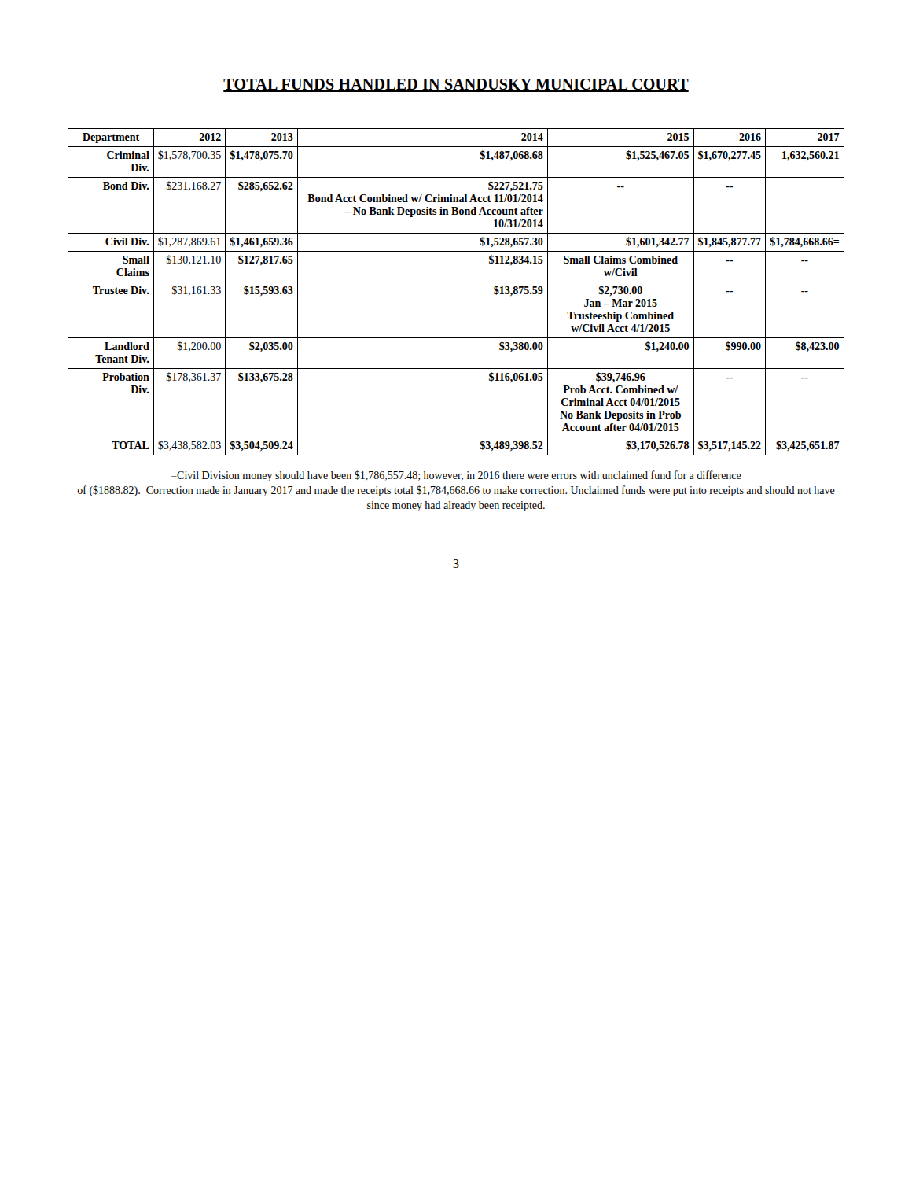TOTAL FUNDS HANDLED IN SANDUSKY MUNICIPAL COURT
| Department | 2012 | 2013 | 2014 | 2015 | 2016 | 2017 |
| --- | --- | --- | --- | --- | --- | --- |
| Criminal Div. | $1,578,700.35 | $1,478,075.70 | $1,487,068.68 | $1,525,467.05 | $1,670,277.45 | 1,632,560.21 |
| Bond Div. | $231,168.27 | $285,652.62 | $227,521.75 Bond Acct Combined w/ Criminal Acct 11/01/2014 – No Bank Deposits in Bond Account after 10/31/2014 | -- | -- | |
| Civil Div. | $1,287,869.61 | $1,461,659.36 | $1,528,657.30 | $1,601,342.77 | $1,845,877.77 | $1,784,668.66= |
| Small Claims | $130,121.10 | $127,817.65 | $112,834.15 | Small Claims Combined w/Civil | -- | -- |
| Trustee Div. | $31,161.33 | $15,593.63 | $13,875.59 | $2,730.00 Jan – Mar 2015 Trusteeship Combined w/Civil Acct 4/1/2015 | -- | -- |
| Landlord Tenant Div. | $1,200.00 | $2,035.00 | $3,380.00 | $1,240.00 | $990.00 | $8,423.00 |
| Probation Div. | $178,361.37 | $133,675.28 | $116,061.05 | $39,746.96 Prob Acct. Combined w/ Criminal Acct 04/01/2015 No Bank Deposits in Prob Account after 04/01/2015 | -- | -- |
| TOTAL | $3,438,582.03 | $3,504,509.24 | $3,489,398.52 | $3,170,526.78 | $3,517,145.22 | $3,425,651.87 |
=Civil Division money should have been $1,786,557.48; however, in 2016 there were errors with unclaimed fund for a difference
of ($1888.82). Correction made in January 2017 and made the receipts total $1,784,668.66 to make correction. Unclaimed funds were put into receipts and should not have since money had already been receipted.
3